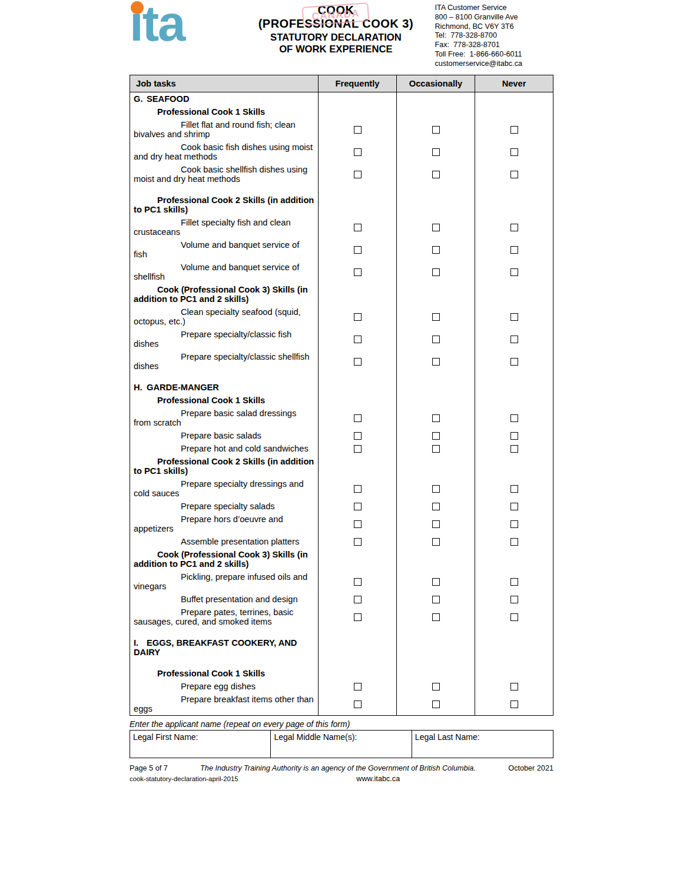ita
COOK
(PROFESSIONAL COOK 3)
STATUTORY DECLARATION
OF WORK EXPERIENCE
CANADA
ITA Customer Service
800 – 8100 Granville Ave
Richmond, BC V6Y 3T6
Tel: 778-328-8700
Fax: 778-328-8701
Toll Free: 1-866-660-6011
customerservice@itabc.ca
| Job tasks | Frequently | Occasionally | Never |
| --- | --- | --- | --- |
| G. SEAFOOD | | | |
| Professional Cook 1 Skills | | | |
| Fillet flat and round fish; clean bivalves and shrimp | | | |
| Cook basic fish dishes using moist and dry heat methods | | | |
| Cook basic shellfish dishes using moist and dry heat methods | | | |
| Professional Cook 2 Skills (in addition to PC1 skills) | | | |
| Fillet specialty fish and clean crustaceans | | | |
| Volume and banquet service of fish | | | |
| Volume and banquet service of shellfish | | | |
| Cook (Professional Cook 3) Skills (in addition to PC1 and 2 skills) | | | |
| Clean specialty seafood (squid, octopus, etc.) | | | |
| Prepare specialty/classic fish dishes | | | |
| Prepare specialty/classic shellfish dishes | | | |
| H. GARDE-MANGER | | | |
| Professional Cook 1 Skills | | | |
| Prepare basic salad dressings from scratch | | | |
| Prepare basic salads | | | |
| Prepare hot and cold sandwiches | | | |
| Professional Cook 2 Skills (in addition to PC1 skills) | | | |
| Prepare specialty dressings and cold sauces | | | |
| Prepare specialty salads | | | |
| Prepare hors d’oeuvre and appetizers | | | |
| Assemble presentation platters | | | |
| Cook (Professional Cook 3) Skills (in addition to PC1 and 2 skills) | | | |
| Pickling, prepare infused oils and vinegars | | | |
| Buffet presentation and design | | | |
| Prepare pates, terrines, basic sausages, cured, and smoked items | | | |
| I. EGGS, BREAKFAST COOKERY, AND DAIRY | | | |
| Professional Cook 1 Skills | | | |
| Prepare egg dishes | | | |
| Prepare breakfast items other than eggs | | | |
Enter the applicant name (repeat on every page of this form)
| Legal First Name: | Legal Middle Name(s): | Legal Last Name: |
Page 5 of 7
The Industry Training Authority is an agency of the Government of British Columbia.
October 2021
cook-statutory-declaration-april-2015
www.itabc.ca